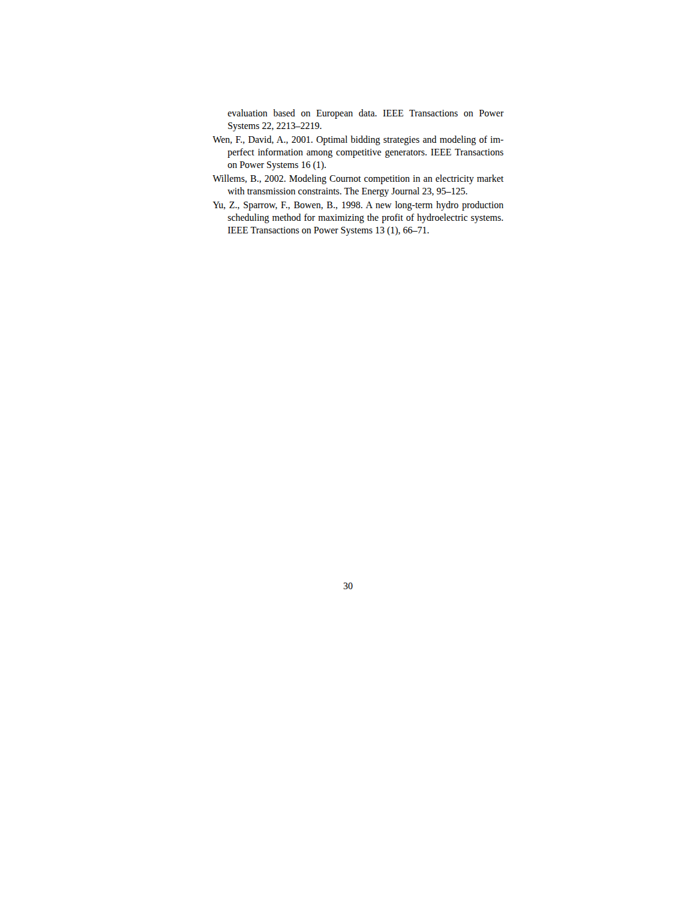evaluation based on European data. IEEE Transactions on Power Systems 22, 2213–2219.
Wen, F., David, A., 2001. Optimal bidding strategies and modeling of imperfect information among competitive generators. IEEE Transactions on Power Systems 16 (1).
Willems, B., 2002. Modeling Cournot competition in an electricity market with transmission constraints. The Energy Journal 23, 95–125.
Yu, Z., Sparrow, F., Bowen, B., 1998. A new long-term hydro production scheduling method for maximizing the profit of hydroelectric systems. IEEE Transactions on Power Systems 13 (1), 66–71.
30